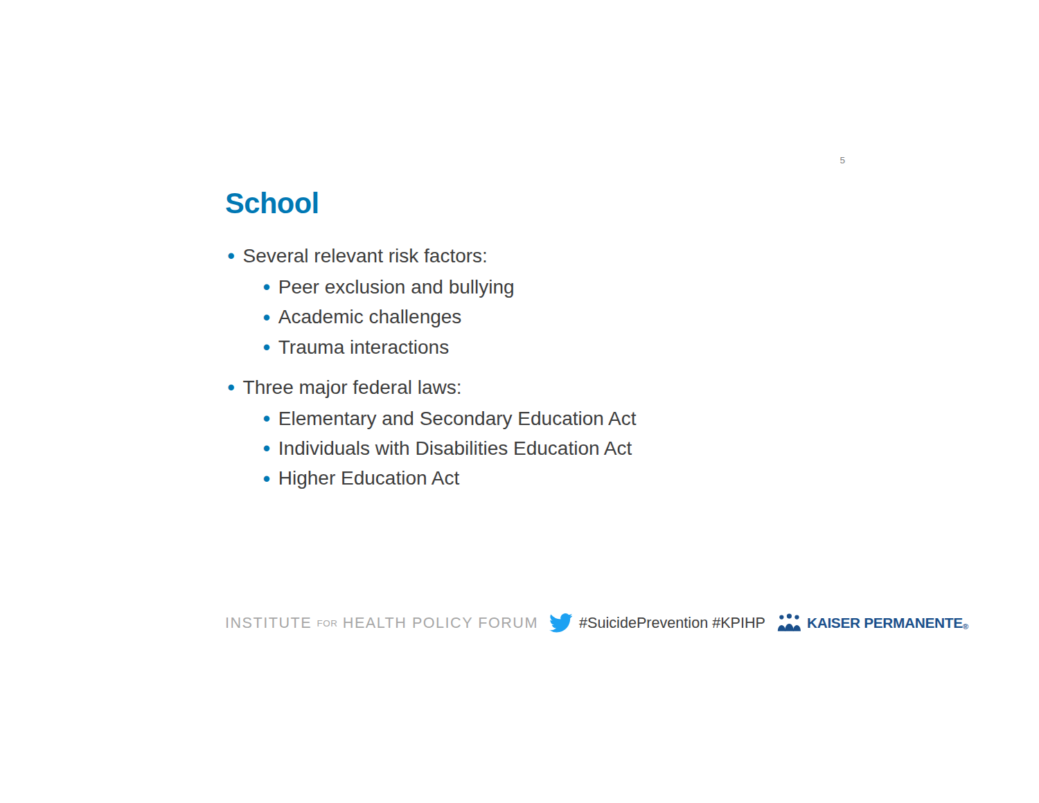5
School
Several relevant risk factors:
Peer exclusion and bullying
Academic challenges
Trauma interactions
Three major federal laws:
Elementary and Secondary Education Act
Individuals with Disabilities Education Act
Higher Education Act
INSTITUTE FOR HEALTH POLICY FORUM
#SuicidePrevention #KPIHP
KAISER PERMANENTE®